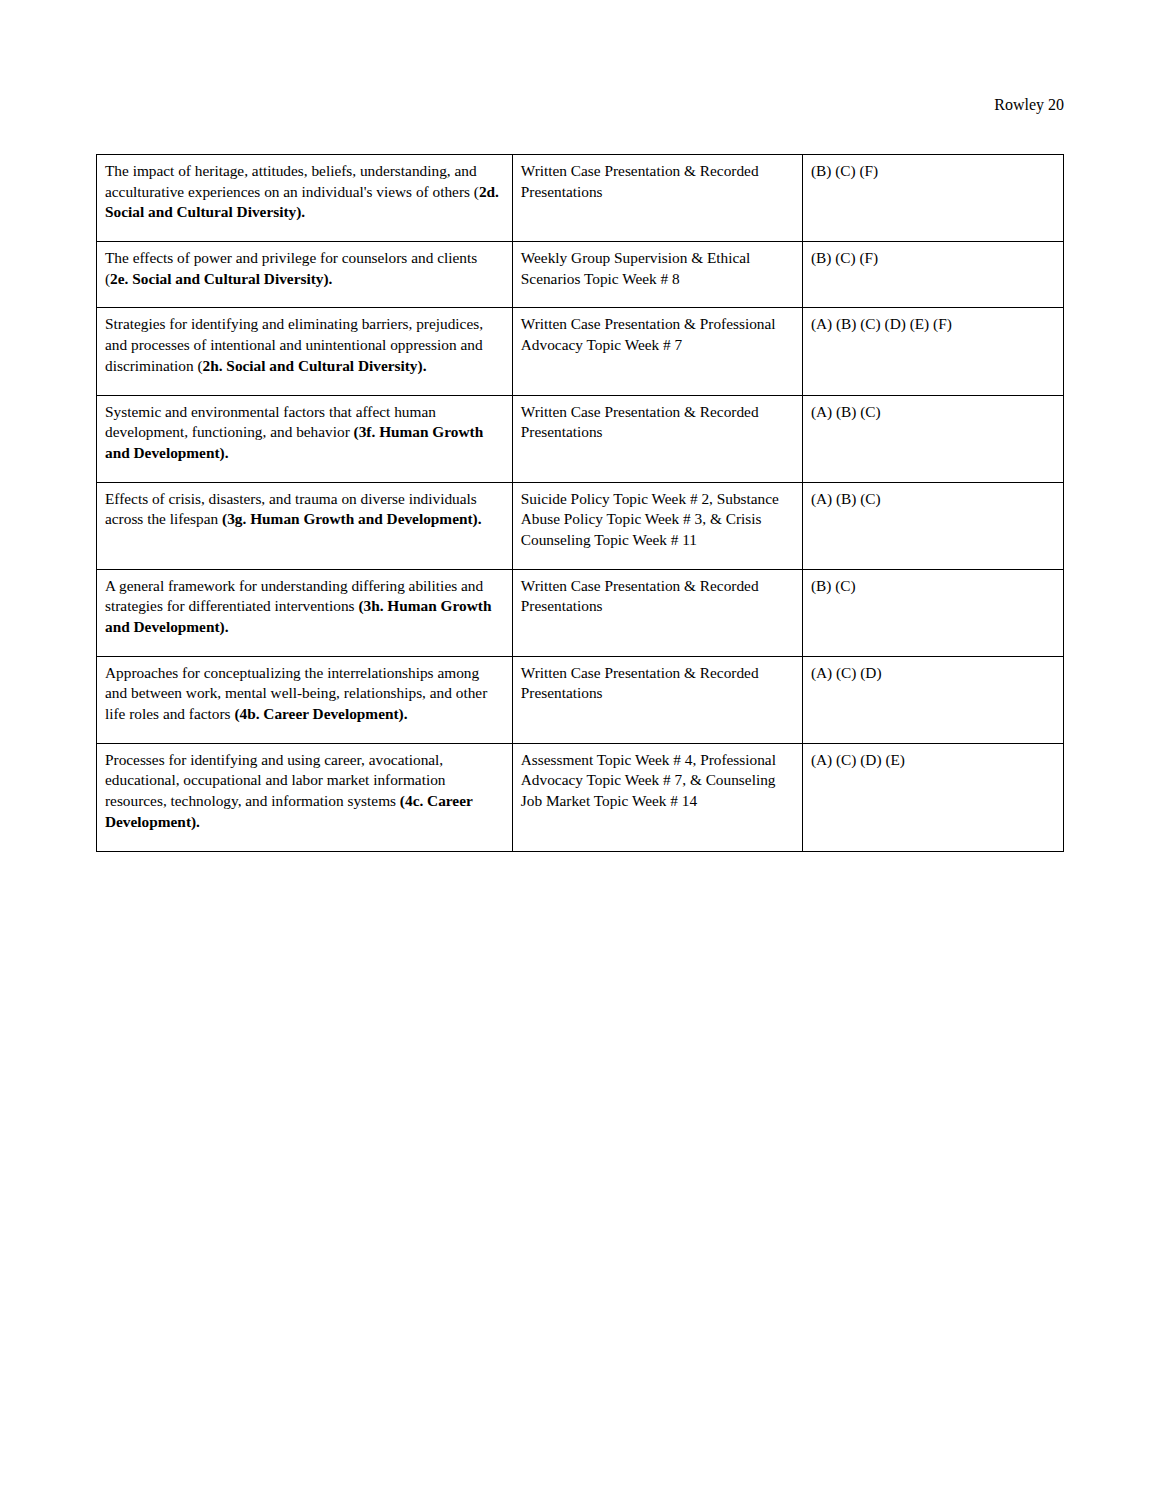Rowley 20
| The impact of heritage, attitudes, beliefs, understanding, and acculturative experiences on an individual's views of others ( 2d. Social and Cultural Diversity). | Written Case Presentation & Recorded Presentations | (B) (C) (F) |
| The effects of power and privilege for counselors and clients ( 2e. Social and Cultural Diversity). | Weekly Group Supervision & Ethical Scenarios Topic Week # 8 | (B) (C) (F) |
| Strategies for identifying and eliminating barriers, prejudices, and processes of intentional and unintentional oppression and discrimination ( 2h. Social and Cultural Diversity). | Written Case Presentation & Professional Advocacy Topic Week # 7 | (A) (B) (C) (D) (E) (F) |
| Systemic and environmental factors that affect human development, functioning, and behavior (3f. Human Growth and Development). | Written Case Presentation & Recorded Presentations | (A) (B) (C) |
| Effects of crisis, disasters, and trauma on diverse individuals across the lifespan (3g. Human Growth and Development). | Suicide Policy Topic Week # 2, Substance Abuse Policy Topic Week # 3, & Crisis Counseling Topic Week # 11 | (A) (B) (C) |
| A general framework for understanding differing abilities and strategies for differentiated interventions (3h. Human Growth and Development). | Written Case Presentation & Recorded Presentations | (B) (C) |
| Approaches for conceptualizing the interrelationships among and between work, mental well-being, relationships, and other life roles and factors (4b. Career Development). | Written Case Presentation & Recorded Presentations | (A) (C) (D) |
| Processes for identifying and using career, avocational, educational, occupational and labor market information resources, technology, and information systems (4c. Career Development). | Assessment Topic Week # 4, Professional Advocacy Topic Week # 7, & Counseling Job Market Topic Week # 14 | (A) (C) (D) (E) |